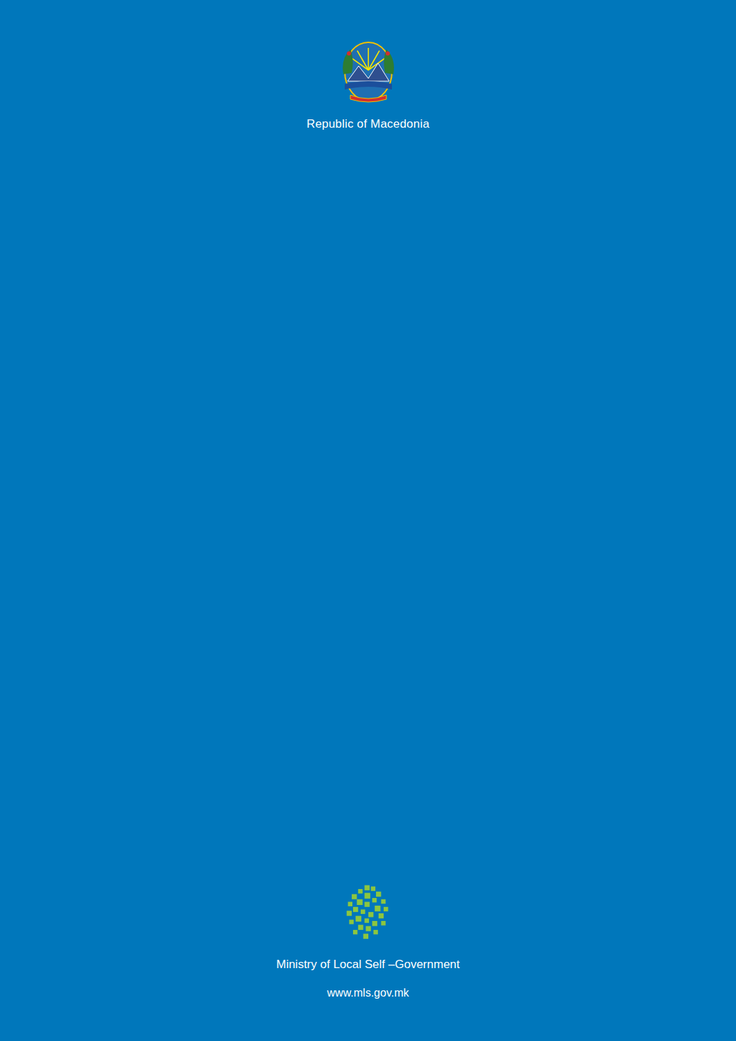Republic of Macedonia
Ministry of Local Self –Government
www.mls.gov.mk